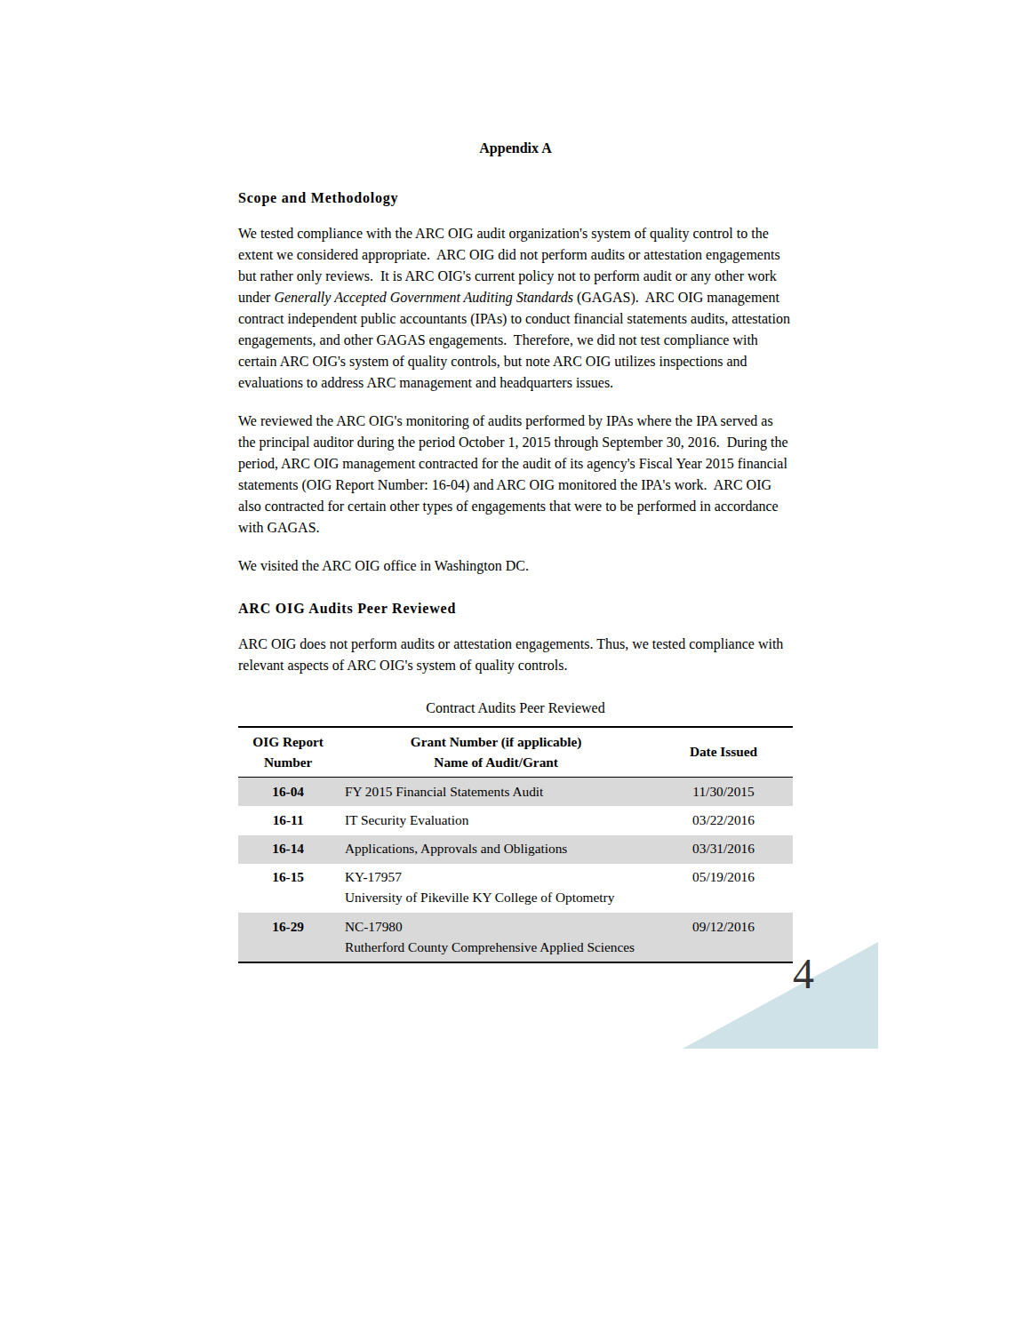Appendix A
Scope and Methodology
We tested compliance with the ARC OIG audit organization's system of quality control to the extent we considered appropriate. ARC OIG did not perform audits or attestation engagements but rather only reviews. It is ARC OIG's current policy not to perform audit or any other work under Generally Accepted Government Auditing Standards (GAGAS). ARC OIG management contract independent public accountants (IPAs) to conduct financial statements audits, attestation engagements, and other GAGAS engagements. Therefore, we did not test compliance with certain ARC OIG's system of quality controls, but note ARC OIG utilizes inspections and evaluations to address ARC management and headquarters issues.
We reviewed the ARC OIG's monitoring of audits performed by IPAs where the IPA served as the principal auditor during the period October 1, 2015 through September 30, 2016. During the period, ARC OIG management contracted for the audit of its agency's Fiscal Year 2015 financial statements (OIG Report Number: 16-04) and ARC OIG monitored the IPA's work. ARC OIG also contracted for certain other types of engagements that were to be performed in accordance with GAGAS.
We visited the ARC OIG office in Washington DC.
ARC OIG Audits Peer Reviewed
ARC OIG does not perform audits or attestation engagements. Thus, we tested compliance with relevant aspects of ARC OIG's system of quality controls.
Contract Audits Peer Reviewed
| OIG Report Number | Grant Number (if applicable) Name of Audit/Grant | Date Issued |
| --- | --- | --- |
| 16-04 | FY 2015 Financial Statements Audit | 11/30/2015 |
| 16-11 | IT Security Evaluation | 03/22/2016 |
| 16-14 | Applications, Approvals and Obligations | 03/31/2016 |
| 16-15 | KY-17957 University of Pikeville KY College of Optometry | 05/19/2016 |
| 16-29 | NC-17980 Rutherford County Comprehensive Applied Sciences | 09/12/2016 |
4